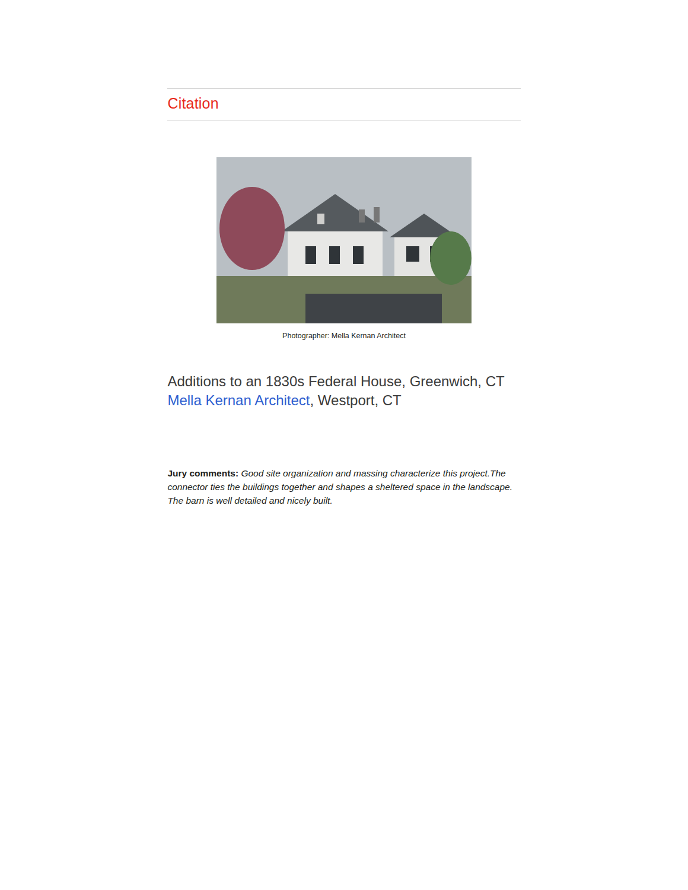Citation
Photographer: Mella Kernan Architect
Additions to an 1830s Federal House, Greenwich, CT
Mella Kernan Architect, Westport, CT
Jury comments: Good site organization and massing characterize this project.The connector ties the buildings together and shapes a sheltered space in the landscape. The barn is well detailed and nicely built.